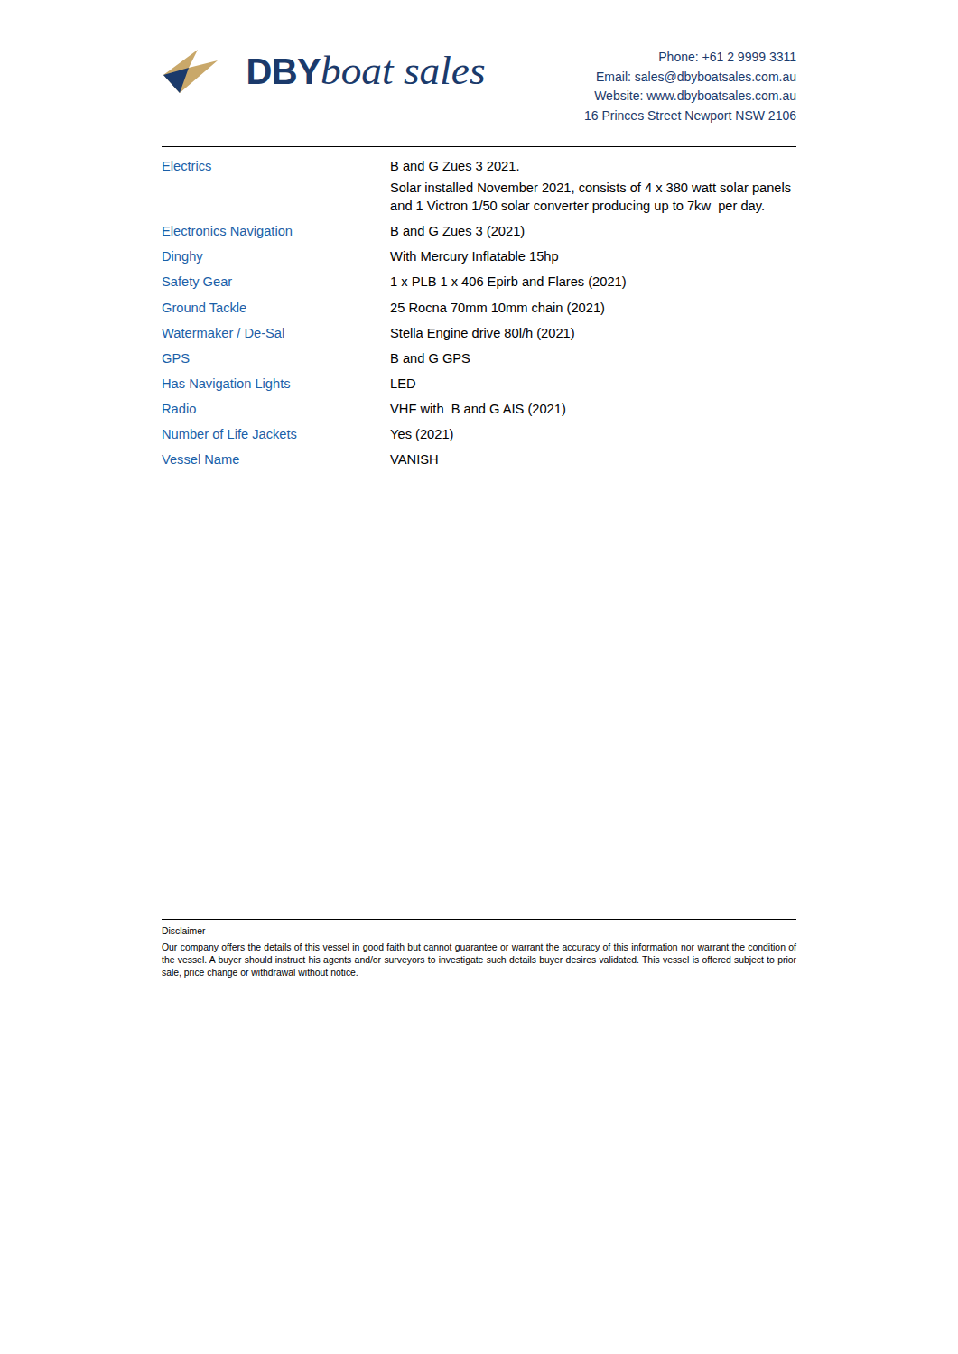DBYboat sales
Phone: +61 2 9999 3311
Email: sales@dbyboatsales.com.au
Website: www.dbyboatsales.com.au
16 Princes Street Newport NSW 2106
| Electrics | B and G Zues 3 2021. Solar installed November 2021, consists of 4 x 380 watt solar panels and 1 Victron 1/50 solar converter producing up to 7kw per day. |
| Electronics Navigation | B and G Zues 3 (2021) |
| Dinghy | With Mercury Inflatable 15hp |
| Safety Gear | 1 x PLB 1 x 406 Epirb and Flares (2021) |
| Ground Tackle | 25 Rocna 70mm 10mm chain (2021) |
| Watermaker / De-Sal | Stella Engine drive 80l/h (2021) |
| GPS | B and G GPS |
| Has Navigation Lights | LED |
| Radio | VHF with B and G AIS (2021) |
| Number of Life Jackets | Yes (2021) |
| Vessel Name | VANISH |
Disclaimer
Our company offers the details of this vessel in good faith but cannot guarantee or warrant the accuracy of this information nor warrant the condition of the vessel. A buyer should instruct his agents and/or surveyors to investigate such details buyer desires validated. This vessel is offered subject to prior sale, price change or withdrawal without notice.